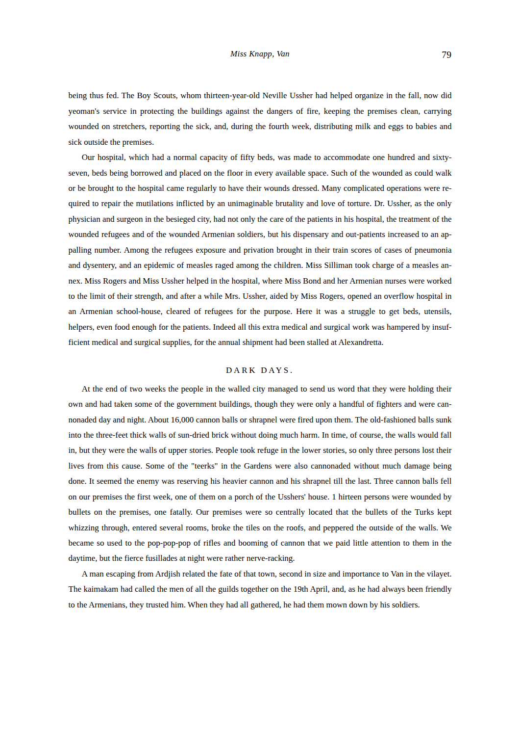Miss Knapp, Van 79
being thus fed. The Boy Scouts, whom thirteen-year-old Neville Ussher had helped organize in the fall, now did yeoman's service in protecting the buildings against the dangers of fire, keeping the premises clean, carrying wounded on stretchers, reporting the sick, and, during the fourth week, distributing milk and eggs to babies and sick outside the premises.
Our hospital, which had a normal capacity of fifty beds, was made to accommodate one hundred and sixty-seven, beds being borrowed and placed on the floor in every available space. Such of the wounded as could walk or be brought to the hospital came regularly to have their wounds dressed. Many complicated operations were required to repair the mutilations inflicted by an unimaginable brutality and love of torture. Dr. Ussher, as the only physician and surgeon in the besieged city, had not only the care of the patients in his hospital, the treatment of the wounded refugees and of the wounded Armenian soldiers, but his dispensary and out-patients increased to an appalling number. Among the refugees exposure and privation brought in their train scores of cases of pneumonia and dysentery, and an epidemic of measles raged among the children. Miss Silliman took charge of a measles annex. Miss Rogers and Miss Ussher helped in the hospital, where Miss Bond and her Armenian nurses were worked to the limit of their strength, and after a while Mrs. Ussher, aided by Miss Rogers, opened an overflow hospital in an Armenian school-house, cleared of refugees for the purpose. Here it was a struggle to get beds, utensils, helpers, even food enough for the patients. Indeed all this extra medical and surgical work was hampered by insufficient medical and surgical supplies, for the annual shipment had been stalled at Alexandretta.
Dark Days.
At the end of two weeks the people in the walled city managed to send us word that they were holding their own and had taken some of the government buildings, though they were only a handful of fighters and were cannonaded day and night. About 16,000 cannon balls or shrapnel were fired upon them. The old-fashioned balls sunk into the three-feet thick walls of sun-dried brick without doing much harm. In time, of course, the walls would fall in, but they were the walls of upper stories. People took refuge in the lower stories, so only three persons lost their lives from this cause. Some of the "teerks" in the Gardens were also cannonaded without much damage being done. It seemed the enemy was reserving his heavier cannon and his shrapnel till the last. Three cannon balls fell on our premises the first week, one of them on a porch of the Usshers' house. 1 hirteen persons were wounded by bullets on the premises, one fatally. Our premises were so centrally located that the bullets of the Turks kept whizzing through, entered several rooms, broke the tiles on the roofs, and peppered the outside of the walls. We became so used to the pop-pop-pop of rifles and booming of cannon that we paid little attention to them in the daytime, but the fierce fusillades at night were rather nerve-racking.
A man escaping from Ardjish related the fate of that town, second in size and importance to Van in the vilayet. The kaimakam had called the men of all the guilds together on the 19th April, and, as he had always been friendly to the Armenians, they trusted him. When they had all gathered, he had them mown down by his soldiers.